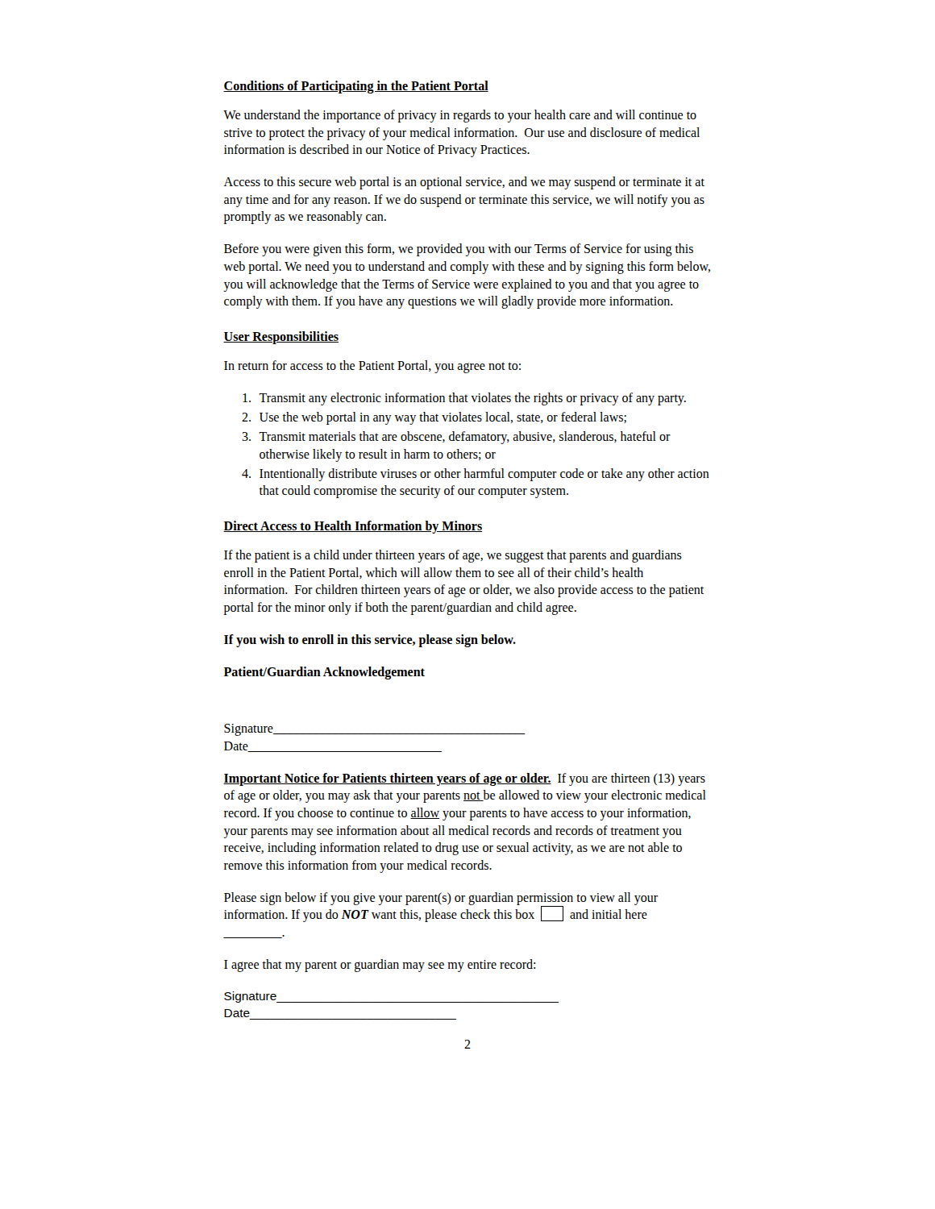Conditions of Participating in the Patient Portal
We understand the importance of privacy in regards to your health care and will continue to strive to protect the privacy of your medical information. Our use and disclosure of medical information is described in our Notice of Privacy Practices.
Access to this secure web portal is an optional service, and we may suspend or terminate it at any time and for any reason. If we do suspend or terminate this service, we will notify you as promptly as we reasonably can.
Before you were given this form, we provided you with our Terms of Service for using this web portal. We need you to understand and comply with these and by signing this form below, you will acknowledge that the Terms of Service were explained to you and that you agree to comply with them. If you have any questions we will gladly provide more information.
User Responsibilities
In return for access to the Patient Portal, you agree not to:
Transmit any electronic information that violates the rights or privacy of any party.
Use the web portal in any way that violates local, state, or federal laws;
Transmit materials that are obscene, defamatory, abusive, slanderous, hateful or otherwise likely to result in harm to others; or
Intentionally distribute viruses or other harmful computer code or take any other action that could compromise the security of our computer system.
Direct Access to Health Information by Minors
If the patient is a child under thirteen years of age, we suggest that parents and guardians enroll in the Patient Portal, which will allow them to see all of their child’s health information. For children thirteen years of age or older, we also provide access to the patient portal for the minor only if both the parent/guardian and child agree.
If you wish to enroll in this service, please sign below.
Patient/Guardian Acknowledgement
Signature_______________________________________ Date______________________________
Important Notice for Patients thirteen years of age or older. If you are thirteen (13) years of age or older, you may ask that your parents not be allowed to view your electronic medical record. If you choose to continue to allow your parents to have access to your information, your parents may see information about all medical records and records of treatment you receive, including information related to drug use or sexual activity, as we are not able to remove this information from your medical records.
Please sign below if you give your parent(s) or guardian permission to view all your information. If you do NOT want this, please check this box and initial here _________.
I agree that my parent or guardian may see my entire record:
Signature_________________________________________ Date______________________________
2